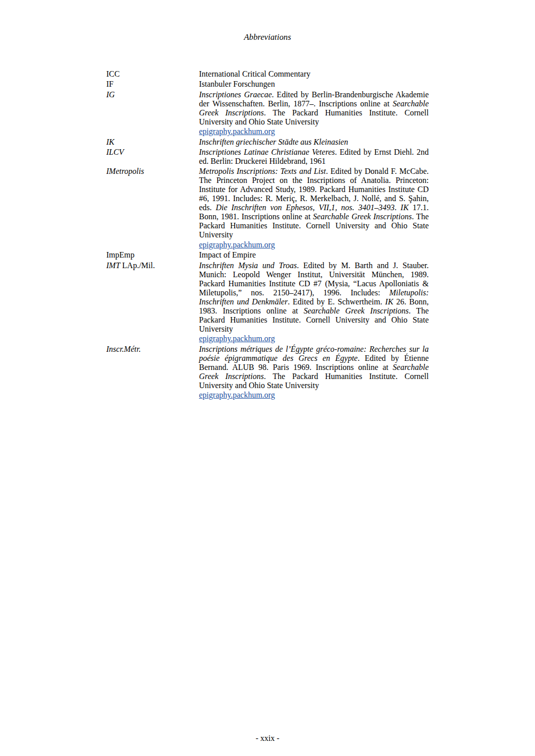Abbreviations
ICC
International Critical Commentary
IF
Istanbuler Forschungen
IG
Inscriptiones Graecae. Edited by Berlin-Brandenburgische Akademie der Wissenschaften. Berlin, 1877–. Inscriptions online at Searchable Greek Inscriptions. The Packard Humanities Institute. Cornell University and Ohio State University epigraphy.packhum.org
IK
Inschriften griechischer Städte aus Kleinasien
ILCV
Inscriptiones Latinae Christianae Veteres. Edited by Ernst Diehl. 2nd ed. Berlin: Druckerei Hildebrand, 1961
IMetropolis
Metropolis Inscriptions: Texts and List. Edited by Donald F. McCabe. The Princeton Project on the Inscriptions of Anatolia. Princeton: Institute for Advanced Study, 1989. Packard Humanities Institute CD #6, 1991. Includes: R. Meriç, R. Merkelbach, J. Nollé, and S. Şahin, eds. Die Inschriften von Ephesos, VII,1, nos. 3401–3493. IK 17.1. Bonn, 1981. Inscriptions online at Searchable Greek Inscriptions. The Packard Humanities Institute. Cornell University and Ohio State University epigraphy.packhum.org
ImpEmp
Impact of Empire
IMT LAp./Mil.
Inschriften Mysia und Troas. Edited by M. Barth and J. Stauber. Munich: Leopold Wenger Institut, Universität München, 1989. Packard Humanities Institute CD #7 (Mysia, “Lacus Apolloniatis & Miletupolis,” nos. 2150–2417), 1996. Includes: Miletupolis: Inschriften und Denkmäler. Edited by E. Schwertheim. IK 26. Bonn, 1983. Inscriptions online at Searchable Greek Inscriptions. The Packard Humanities Institute. Cornell University and Ohio State University epigraphy.packhum.org
Inscr.Métr.
Inscriptions métriques de l’Égypte gréco-romaine: Recherches sur la poésie épigrammatique des Grecs en Égypte. Edited by Étienne Bernand. ALUB 98. Paris 1969. Inscriptions online at Searchable Greek Inscriptions. The Packard Humanities Institute. Cornell University and Ohio State University epigraphy.packhum.org
- xxix -